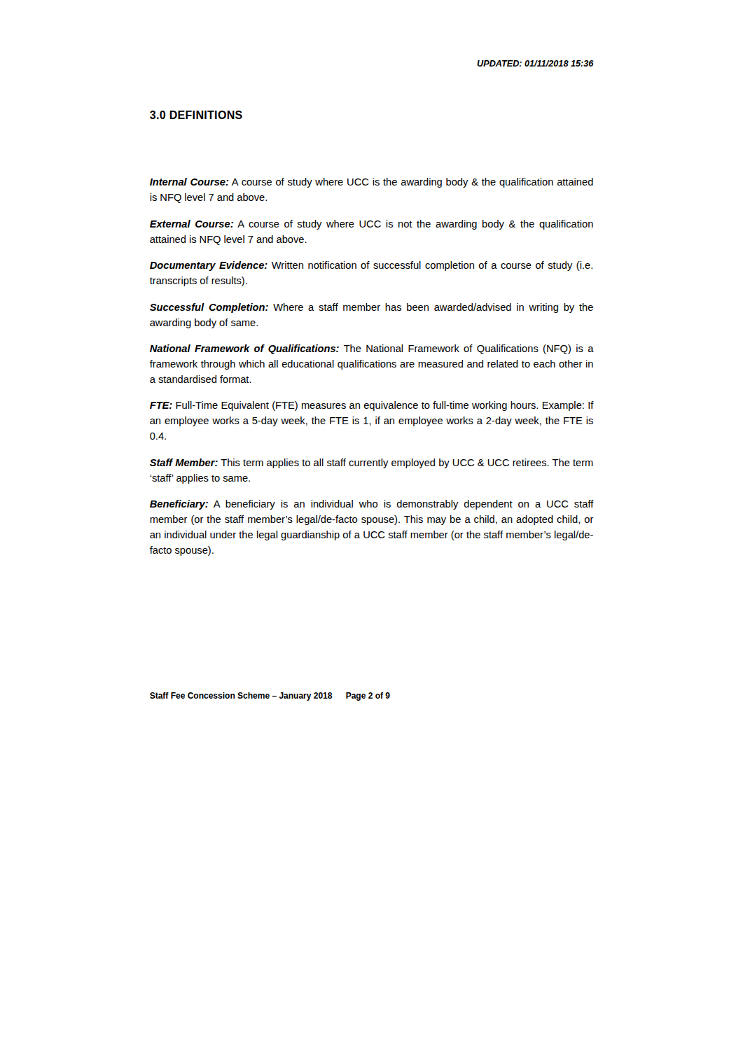UPDATED: 01/11/2018 15:36
3.0 DEFINITIONS
Internal Course: A course of study where UCC is the awarding body & the qualification attained is NFQ level 7 and above.
External Course: A course of study where UCC is not the awarding body & the qualification attained is NFQ level 7 and above.
Documentary Evidence: Written notification of successful completion of a course of study (i.e. transcripts of results).
Successful Completion: Where a staff member has been awarded/advised in writing by the awarding body of same.
National Framework of Qualifications: The National Framework of Qualifications (NFQ) is a framework through which all educational qualifications are measured and related to each other in a standardised format.
FTE: Full-Time Equivalent (FTE) measures an equivalence to full-time working hours. Example: If an employee works a 5-day week, the FTE is 1, if an employee works a 2-day week, the FTE is 0.4.
Staff Member: This term applies to all staff currently employed by UCC & UCC retirees. The term ‘staff’ applies to same.
Beneficiary: A beneficiary is an individual who is demonstrably dependent on a UCC staff member (or the staff member’s legal/de-facto spouse). This may be a child, an adopted child, or an individual under the legal guardianship of a UCC staff member (or the staff member’s legal/de-facto spouse).
Staff Fee Concession Scheme – January 2018Page 2 of 9